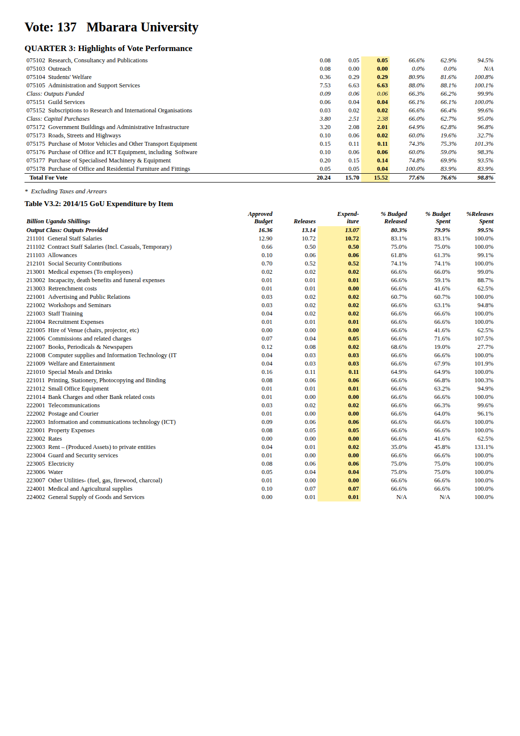Vote: 137 Mbarara University
QUARTER 3: Highlights of Vote Performance
| 075102 Research, Consultancy and Publications | 0.08 | 0.05 | 0.05 | 66.6% | 62.9% | 94.5% |
| 075103 Outreach | 0.08 | 0.00 | 0.00 | 0.0% | 0.0% | N/A |
| 075104 Students' Welfare | 0.36 | 0.29 | 0.29 | 80.9% | 81.6% | 100.8% |
| 075105 Administration and Support Services | 7.53 | 6.63 | 6.63 | 88.0% | 88.1% | 100.1% |
| Class: Outputs Funded | 0.09 | 0.06 | 0.06 | 66.3% | 66.2% | 99.9% |
| 075151 Guild Services | 0.06 | 0.04 | 0.04 | 66.1% | 66.1% | 100.0% |
| 075152 Subscriptions to Research and International Organisations | 0.03 | 0.02 | 0.02 | 66.6% | 66.4% | 99.6% |
| Class: Capital Purchases | 3.80 | 2.51 | 2.38 | 66.0% | 62.7% | 95.0% |
| 075172 Government Buildings and Administrative Infrastructure | 3.20 | 2.08 | 2.01 | 64.9% | 62.8% | 96.8% |
| 075173 Roads, Streets and Highways | 0.10 | 0.06 | 0.02 | 60.0% | 19.6% | 32.7% |
| 075175 Purchase of Motor Vehicles and Other Transport Equipment | 0.15 | 0.11 | 0.11 | 74.3% | 75.3% | 101.3% |
| 075176 Purchase of Office and ICT Equipment, including Software | 0.10 | 0.06 | 0.06 | 60.0% | 59.0% | 98.3% |
| 075177 Purchase of Specialised Machinery & Equipment | 0.20 | 0.15 | 0.14 | 74.8% | 69.9% | 93.5% |
| 075178 Purchase of Office and Residential Furniture and Fittings | 0.05 | 0.05 | 0.04 | 100.0% | 83.9% | 83.9% |
| Total For Vote | 20.24 | 15.70 | 15.52 | 77.6% | 76.6% | 98.8% |
* Excluding Taxes and Arrears
Table V3.2: 2014/15 GoU Expenditure by Item
| Billion Uganda Shillings | Approved Budget | Releases | Expend- iture | % Budged Released | % Budget Spent | %Releases Spent |
| --- | --- | --- | --- | --- | --- | --- |
| Output Class: Outputs Provided | 16.36 | 13.14 | 13.07 | 80.3% | 79.9% | 99.5% |
| 211101 General Staff Salaries | 12.90 | 10.72 | 10.72 | 83.1% | 83.1% | 100.0% |
| 211102 Contract Staff Salaries (Incl. Casuals, Temporary) | 0.66 | 0.50 | 0.50 | 75.0% | 75.0% | 100.0% |
| 211103 Allowances | 0.10 | 0.06 | 0.06 | 61.8% | 61.3% | 99.1% |
| 212101 Social Security Contributions | 0.70 | 0.52 | 0.52 | 74.1% | 74.1% | 100.0% |
| 213001 Medical expenses (To employees) | 0.02 | 0.02 | 0.02 | 66.6% | 66.0% | 99.0% |
| 213002 Incapacity, death benefits and funeral expenses | 0.01 | 0.01 | 0.01 | 66.6% | 59.1% | 88.7% |
| 213003 Retrenchment costs | 0.01 | 0.01 | 0.00 | 66.6% | 41.6% | 62.5% |
| 221001 Advertising and Public Relations | 0.03 | 0.02 | 0.02 | 60.7% | 60.7% | 100.0% |
| 221002 Workshops and Seminars | 0.03 | 0.02 | 0.02 | 66.6% | 63.1% | 94.8% |
| 221003 Staff Training | 0.04 | 0.02 | 0.02 | 66.6% | 66.6% | 100.0% |
| 221004 Recruitment Expenses | 0.01 | 0.01 | 0.01 | 66.6% | 66.6% | 100.0% |
| 221005 Hire of Venue (chairs, projector, etc) | 0.00 | 0.00 | 0.00 | 66.6% | 41.6% | 62.5% |
| 221006 Commissions and related charges | 0.07 | 0.04 | 0.05 | 66.6% | 71.6% | 107.5% |
| 221007 Books, Periodicals & Newspapers | 0.12 | 0.08 | 0.02 | 68.6% | 19.0% | 27.7% |
| 221008 Computer supplies and Information Technology (IT | 0.04 | 0.03 | 0.03 | 66.6% | 66.6% | 100.0% |
| 221009 Welfare and Entertainment | 0.04 | 0.03 | 0.03 | 66.6% | 67.9% | 101.9% |
| 221010 Special Meals and Drinks | 0.16 | 0.11 | 0.11 | 64.9% | 64.9% | 100.0% |
| 221011 Printing, Stationery, Photocopying and Binding | 0.08 | 0.06 | 0.06 | 66.6% | 66.8% | 100.3% |
| 221012 Small Office Equipment | 0.01 | 0.01 | 0.01 | 66.6% | 63.2% | 94.9% |
| 221014 Bank Charges and other Bank related costs | 0.01 | 0.00 | 0.00 | 66.6% | 66.6% | 100.0% |
| 222001 Telecommunications | 0.03 | 0.02 | 0.02 | 66.6% | 66.3% | 99.6% |
| 222002 Postage and Courier | 0.01 | 0.00 | 0.00 | 66.6% | 64.0% | 96.1% |
| 222003 Information and communications technology (ICT) | 0.09 | 0.06 | 0.06 | 66.6% | 66.6% | 100.0% |
| 223001 Property Expenses | 0.08 | 0.05 | 0.05 | 66.6% | 66.6% | 100.0% |
| 223002 Rates | 0.00 | 0.00 | 0.00 | 66.6% | 41.6% | 62.5% |
| 223003 Rent – (Produced Assets) to private entities | 0.04 | 0.01 | 0.02 | 35.0% | 45.8% | 131.1% |
| 223004 Guard and Security services | 0.01 | 0.00 | 0.00 | 66.6% | 66.6% | 100.0% |
| 223005 Electricity | 0.08 | 0.06 | 0.06 | 75.0% | 75.0% | 100.0% |
| 223006 Water | 0.05 | 0.04 | 0.04 | 75.0% | 75.0% | 100.0% |
| 223007 Other Utilities- (fuel, gas, firewood, charcoal) | 0.01 | 0.00 | 0.00 | 66.6% | 66.6% | 100.0% |
| 224001 Medical and Agricultural supplies | 0.10 | 0.07 | 0.07 | 66.6% | 66.6% | 100.0% |
| 224002 General Supply of Goods and Services | 0.00 | 0.01 | 0.01 | N/A | N/A | 100.0% |